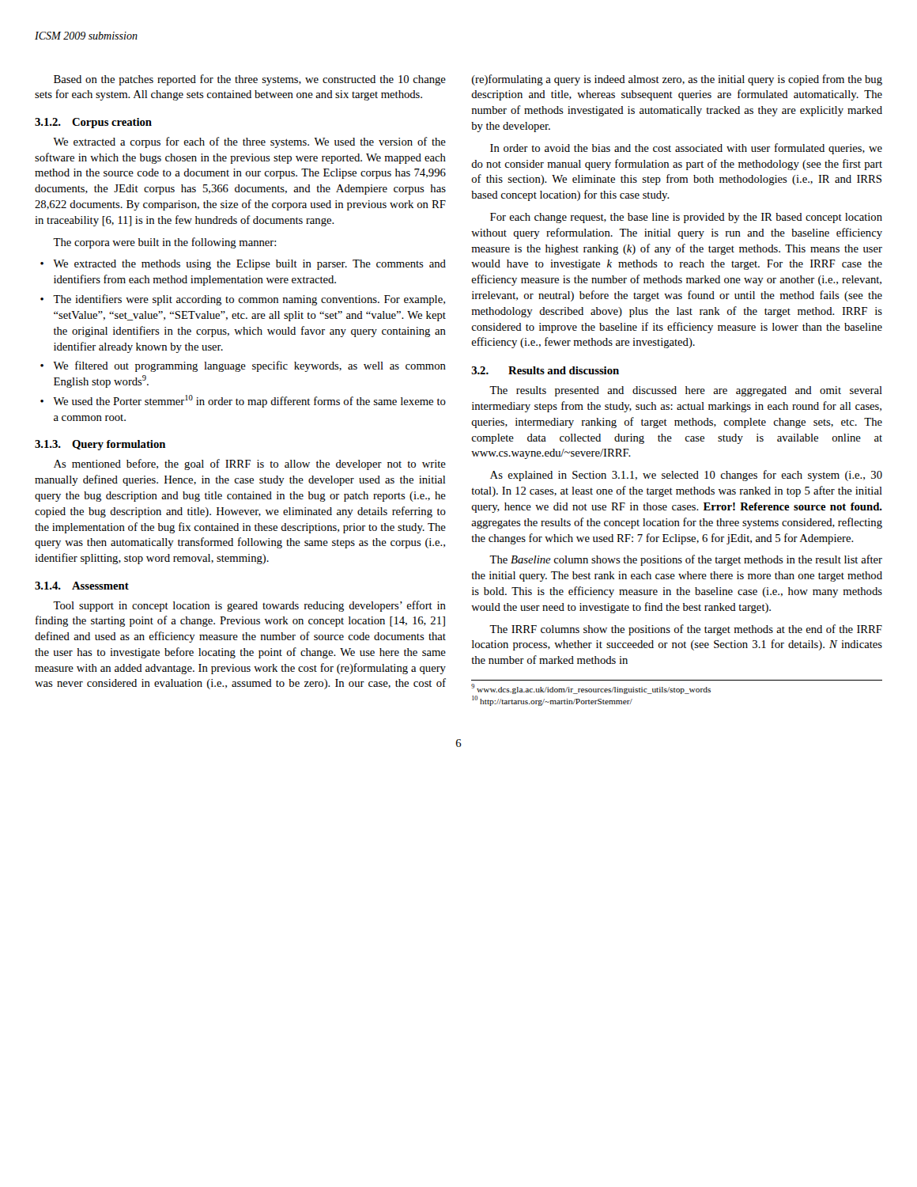ICSM 2009 submission
Based on the patches reported for the three systems, we constructed the 10 change sets for each system. All change sets contained between one and six target methods.
3.1.2. Corpus creation
We extracted a corpus for each of the three systems. We used the version of the software in which the bugs chosen in the previous step were reported. We mapped each method in the source code to a document in our corpus. The Eclipse corpus has 74,996 documents, the JEdit corpus has 5,366 documents, and the Adempiere corpus has 28,622 documents. By comparison, the size of the corpora used in previous work on RF in traceability [6, 11] is in the few hundreds of documents range.
The corpora were built in the following manner:
We extracted the methods using the Eclipse built in parser. The comments and identifiers from each method implementation were extracted.
The identifiers were split according to common naming conventions. For example, “setValue”, “set_value”, “SETvalue”, etc. are all split to “set” and “value”. We kept the original identifiers in the corpus, which would favor any query containing an identifier already known by the user.
We filtered out programming language specific keywords, as well as common English stop words9.
We used the Porter stemmer10 in order to map different forms of the same lexeme to a common root.
3.1.3. Query formulation
As mentioned before, the goal of IRRF is to allow the developer not to write manually defined queries. Hence, in the case study the developer used as the initial query the bug description and bug title contained in the bug or patch reports (i.e., he copied the bug description and title). However, we eliminated any details referring to the implementation of the bug fix contained in these descriptions, prior to the study. The query was then automatically transformed following the same steps as the corpus (i.e., identifier splitting, stop word removal, stemming).
3.1.4. Assessment
Tool support in concept location is geared towards reducing developers’ effort in finding the starting point of a change. Previous work on concept location [14, 16, 21] defined and used as an efficiency measure the number of source code documents that the user has to investigate before locating the point of change. We use here the same measure with an added advantage. In previous work the cost for (re)formulating a query was never considered in evaluation (i.e., assumed to be zero). In our case, the cost of (re)formulating a query is indeed almost zero, as the initial query is copied from the bug description and title, whereas subsequent queries are formulated automatically. The number of methods investigated is automatically tracked as they are explicitly marked by the developer.
In order to avoid the bias and the cost associated with user formulated queries, we do not consider manual query formulation as part of the methodology (see the first part of this section). We eliminate this step from both methodologies (i.e., IR and IRRS based concept location) for this case study.
For each change request, the base line is provided by the IR based concept location without query reformulation. The initial query is run and the baseline efficiency measure is the highest ranking (k) of any of the target methods. This means the user would have to investigate k methods to reach the target. For the IRRF case the efficiency measure is the number of methods marked one way or another (i.e., relevant, irrelevant, or neutral) before the target was found or until the method fails (see the methodology described above) plus the last rank of the target method. IRRF is considered to improve the baseline if its efficiency measure is lower than the baseline efficiency (i.e., fewer methods are investigated).
3.2. Results and discussion
The results presented and discussed here are aggregated and omit several intermediary steps from the study, such as: actual markings in each round for all cases, queries, intermediary ranking of target methods, complete change sets, etc. The complete data collected during the case study is available online at www.cs.wayne.edu/~severe/IRRF.
As explained in Section 3.1.1, we selected 10 changes for each system (i.e., 30 total). In 12 cases, at least one of the target methods was ranked in top 5 after the initial query, hence we did not use RF in those cases. Error! Reference source not found. aggregates the results of the concept location for the three systems considered, reflecting the changes for which we used RF: 7 for Eclipse, 6 for jEdit, and 5 for Adempiere.
The Baseline column shows the positions of the target methods in the result list after the initial query. The best rank in each case where there is more than one target method is bold. This is the efficiency measure in the baseline case (i.e., how many methods would the user need to investigate to find the best ranked target).
The IRRF columns show the positions of the target methods at the end of the IRRF location process, whether it succeeded or not (see Section 3.1 for details). N indicates the number of marked methods in
9 www.dcs.gla.ac.uk/idom/ir_resources/linguistic_utils/stop_words
10 http://tartarus.org/~martin/PorterStemmer/
6